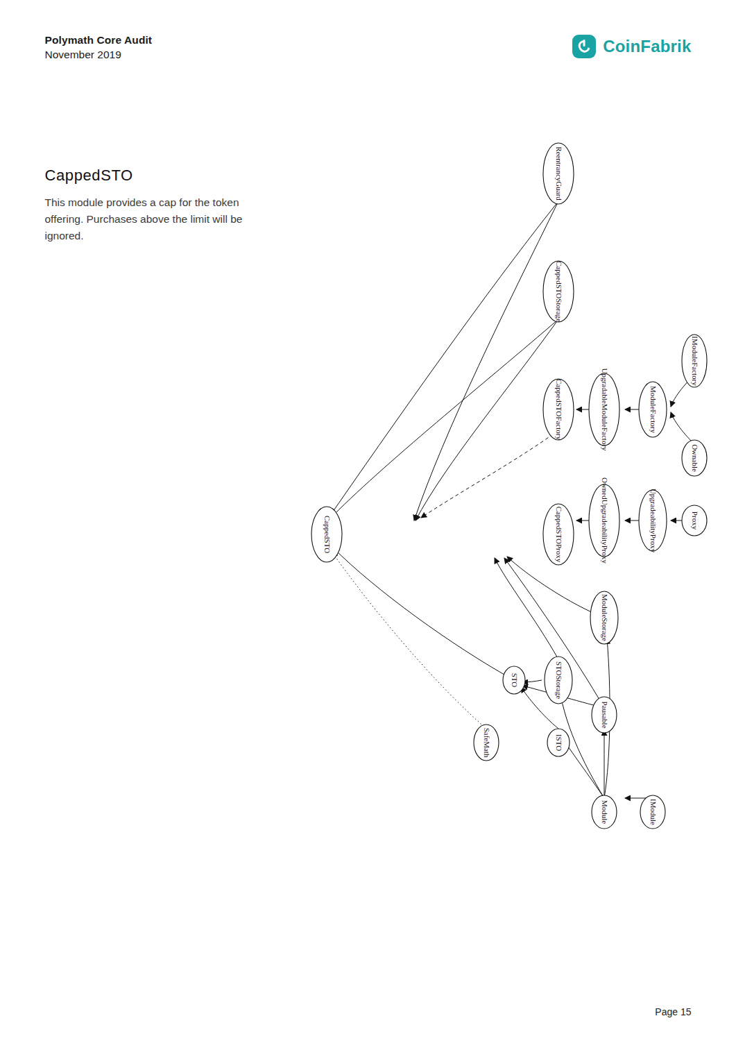Polymath Core Audit
November 2019
CoinFabrik
CappedSTO
This module provides a cap for the token offering. Purchases above the limit will be ignored.
ReentrancyGuard CappedSTOStorage CappedSTOFactory UpgradableModuleFactory ModuleFactory IModuleFactory Ownable CappedSTOProxy OwnedUpgradeabilityProxy UpgradeabilityProxy Proxy CappedSTO ModuleStorage STOStorage STO ISTO Pausable SafeMath Module IModule
Page 15